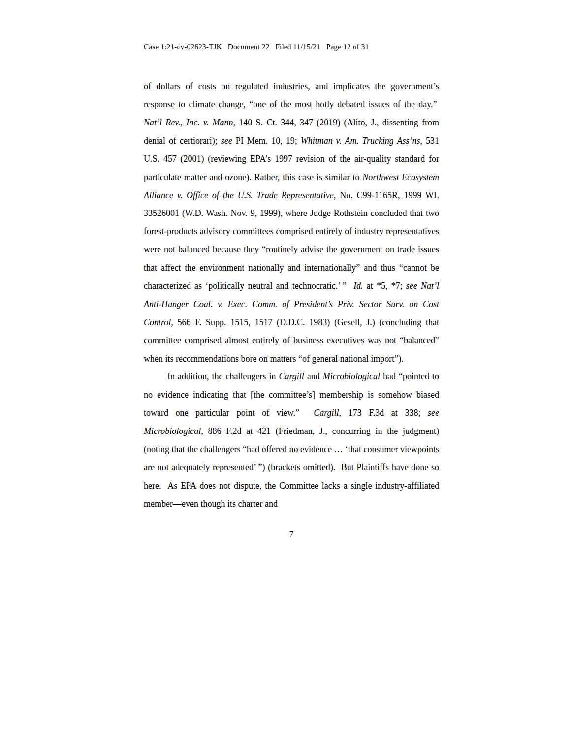Case 1:21-cv-02623-TJK Document 22 Filed 11/15/21 Page 12 of 31
of dollars of costs on regulated industries, and implicates the government’s response to climate change, “one of the most hotly debated issues of the day.” Nat’l Rev., Inc. v. Mann, 140 S. Ct. 344, 347 (2019) (Alito, J., dissenting from denial of certiorari); see PI Mem. 10, 19; Whitman v. Am. Trucking Ass’ns, 531 U.S. 457 (2001) (reviewing EPA’s 1997 revision of the air-quality standard for particulate matter and ozone). Rather, this case is similar to Northwest Ecosystem Alliance v. Office of the U.S. Trade Representative, No. C99-1165R, 1999 WL 33526001 (W.D. Wash. Nov. 9, 1999), where Judge Rothstein concluded that two forest-products advisory committees comprised entirely of industry representatives were not balanced because they “routinely advise the government on trade issues that affect the environment nationally and internationally” and thus “cannot be characterized as ‘politically neutral and technocratic.’ ” Id. at *5, *7; see Nat’l Anti-Hunger Coal. v. Exec. Comm. of President’s Priv. Sector Surv. on Cost Control, 566 F. Supp. 1515, 1517 (D.D.C. 1983) (Gesell, J.) (concluding that committee comprised almost entirely of business executives was not “balanced” when its recommendations bore on matters “of general national import”).
In addition, the challengers in Cargill and Microbiological had “pointed to no evidence indicating that [the committee’s] membership is somehow biased toward one particular point of view.” Cargill, 173 F.3d at 338; see Microbiological, 886 F.2d at 421 (Friedman, J., concurring in the judgment) (noting that the challengers “had offered no evidence … ‘that consumer viewpoints are not adequately represented’ ”) (brackets omitted). But Plaintiffs have done so here. As EPA does not dispute, the Committee lacks a single industry-affiliated member—even though its charter and
7